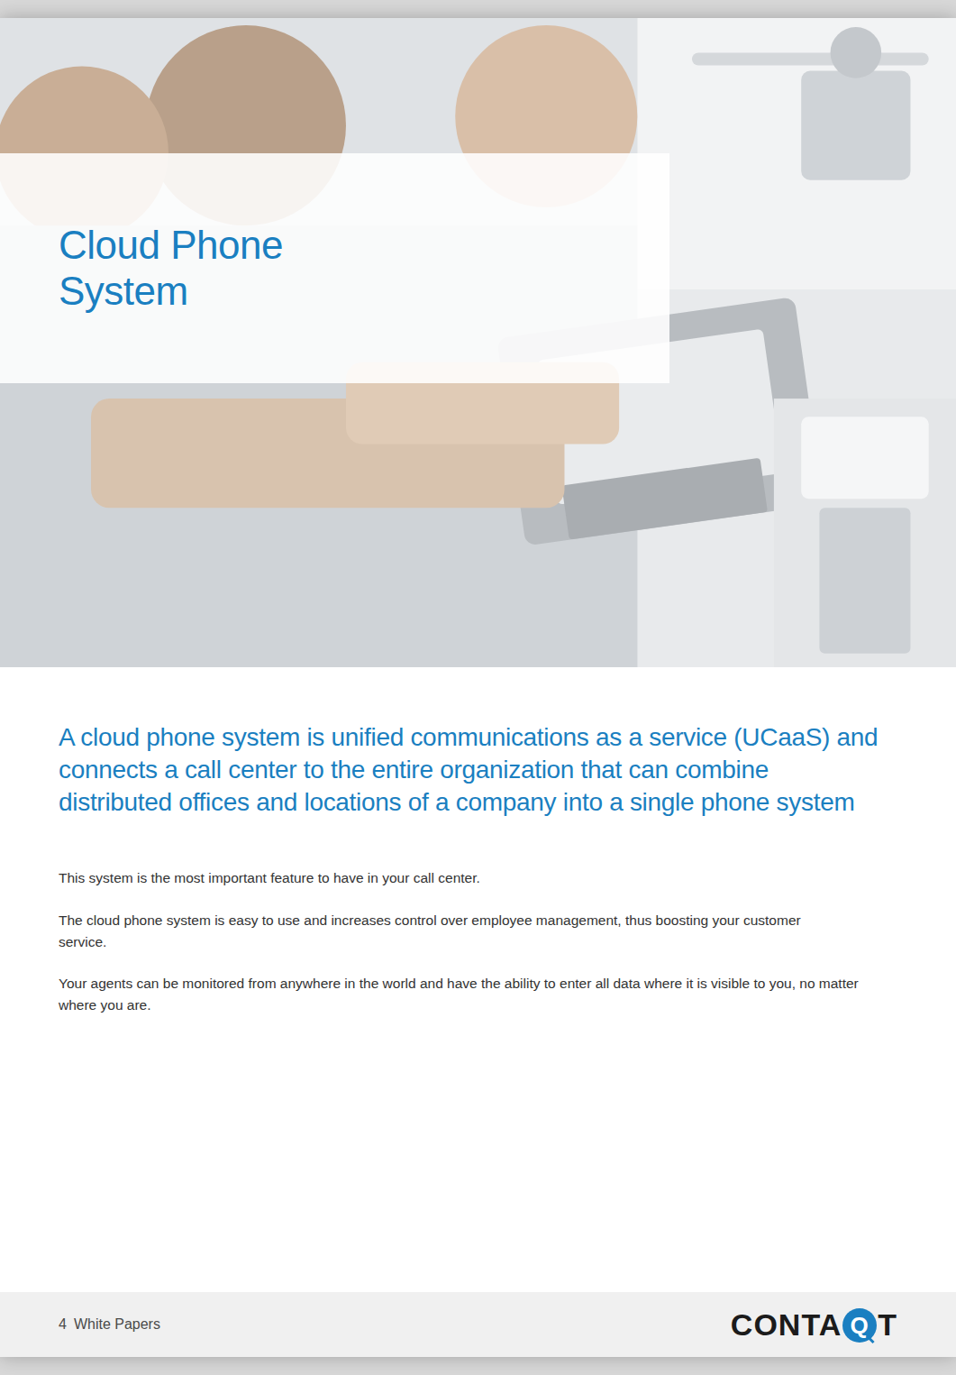Cloud Phone
System
A cloud phone system is unified communications as a service (UCaaS) and connects a call center to the entire organization that can combine distributed offices and locations of a company into a single phone system
This system is the most important feature to have in your call center.
The cloud phone system is easy to use and increases control over employee management, thus boosting your customer
service.
Your agents can be monitored from anywhere in the world and have the ability to enter all data where it is visible to you, no matter where you are.
4 White Papers
CONTAQT